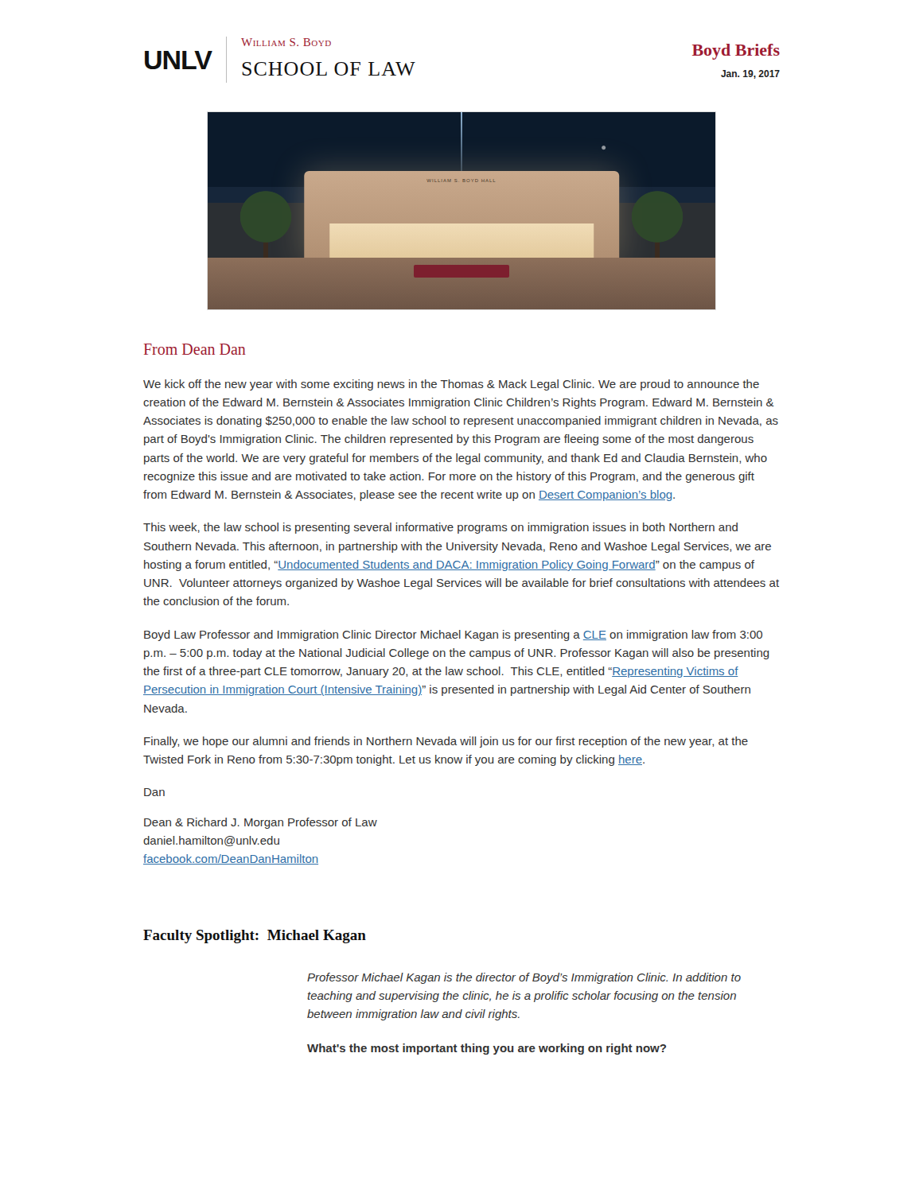UNLV
William S. Boyd
SCHOOL OF LAW
Boyd Briefs
Jan. 19, 2017
From Dean Dan
We kick off the new year with some exciting news in the Thomas & Mack Legal Clinic. We are proud to announce the creation of the Edward M. Bernstein & Associates Immigration Clinic Children’s Rights Program. Edward M. Bernstein & Associates is donating $250,000 to enable the law school to represent unaccompanied immigrant children in Nevada, as part of Boyd's Immigration Clinic. The children represented by this Program are fleeing some of the most dangerous parts of the world. We are very grateful for members of the legal community, and thank Ed and Claudia Bernstein, who recognize this issue and are motivated to take action. For more on the history of this Program, and the generous gift from Edward M. Bernstein & Associates, please see the recent write up on Desert Companion’s blog.
This week, the law school is presenting several informative programs on immigration issues in both Northern and Southern Nevada. This afternoon, in partnership with the University Nevada, Reno and Washoe Legal Services, we are hosting a forum entitled, “Undocumented Students and DACA: Immigration Policy Going Forward” on the campus of UNR. Volunteer attorneys organized by Washoe Legal Services will be available for brief consultations with attendees at the conclusion of the forum.
Boyd Law Professor and Immigration Clinic Director Michael Kagan is presenting a CLE on immigration law from 3:00 p.m. – 5:00 p.m. today at the National Judicial College on the campus of UNR. Professor Kagan will also be presenting the first of a three-part CLE tomorrow, January 20, at the law school. This CLE, entitled “Representing Victims of Persecution in Immigration Court (Intensive Training)” is presented in partnership with Legal Aid Center of Southern Nevada.
Finally, we hope our alumni and friends in Northern Nevada will join us for our first reception of the new year, at the Twisted Fork in Reno from 5:30-7:30pm tonight. Let us know if you are coming by clicking here.
Dan
Dean & Richard J. Morgan Professor of Law
daniel.hamilton@unlv.edu
facebook.com/DeanDanHamilton
Faculty Spotlight: Michael Kagan
Professor Michael Kagan is the director of Boyd’s Immigration Clinic. In addition to teaching and supervising the clinic, he is a prolific scholar focusing on the tension between immigration law and civil rights.
What's the most important thing you are working on right now?